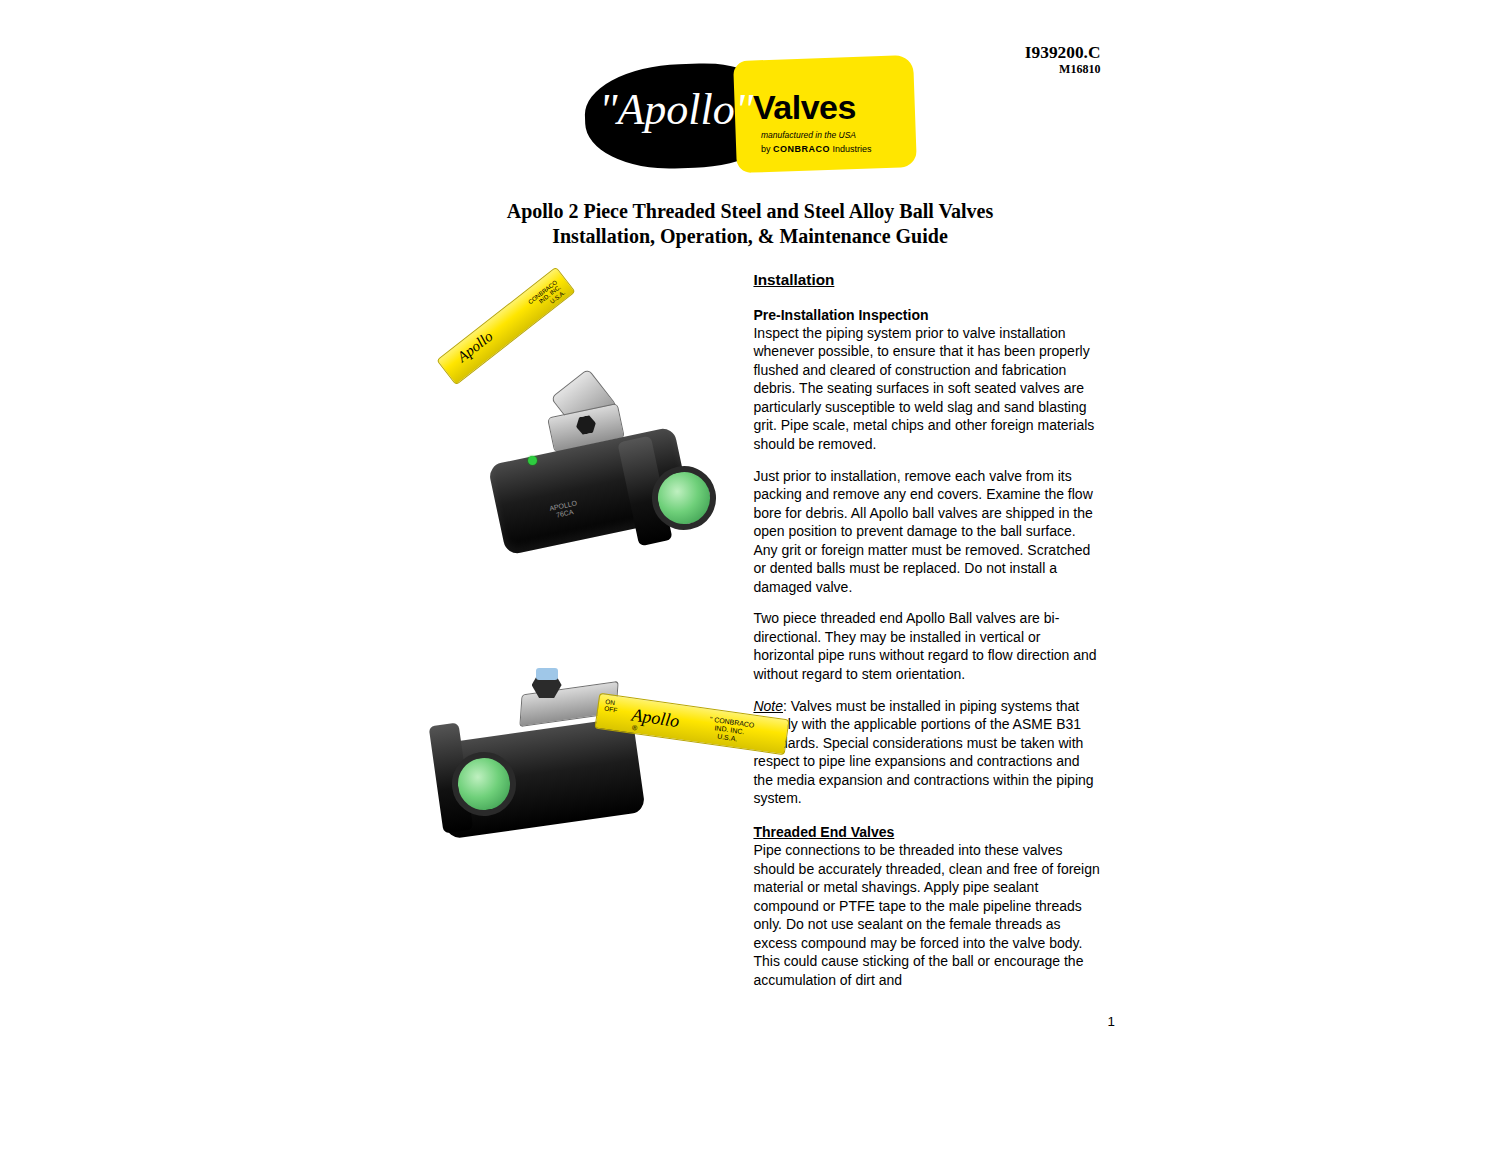I939200.C
M16810
"Apollo"
Valves
manufactured in the USA
by CONBRACO Industries
Apollo 2 Piece Threaded Steel and Steel Alloy Ball Valves Installation, Operation, & Maintenance Guide
Apollo CONBRACO
IND. INC.
U.S.A.
APOLLO
76CA
ON
OFF Apollo ® " CONBRACO
IND. INC.
U.S.A.
Installation
Pre-Installation Inspection
Inspect the piping system prior to valve installation whenever possible, to ensure that it has been properly flushed and cleared of construction and fabrication debris. The seating surfaces in soft seated valves are particularly susceptible to weld slag and sand blasting grit. Pipe scale, metal chips and other foreign materials should be removed.
Just prior to installation, remove each valve from its packing and remove any end covers. Examine the flow bore for debris. All Apollo ball valves are shipped in the open position to prevent damage to the ball surface. Any grit or foreign matter must be removed. Scratched or dented balls must be replaced. Do not install a damaged valve.
Two piece threaded end Apollo Ball valves are bi-directional. They may be installed in vertical or horizontal pipe runs without regard to flow direction and without regard to stem orientation.
Note: Valves must be installed in piping systems that comply with the applicable portions of the ASME B31 standards. Special considerations must be taken with respect to pipe line expansions and contractions and the media expansion and contractions within the piping system.
Threaded End Valves
Pipe connections to be threaded into these valves should be accurately threaded, clean and free of foreign material or metal shavings. Apply pipe sealant compound or PTFE tape to the male pipeline threads only. Do not use sealant on the female threads as excess compound may be forced into the valve body. This could cause sticking of the ball or encourage the accumulation of dirt and
1